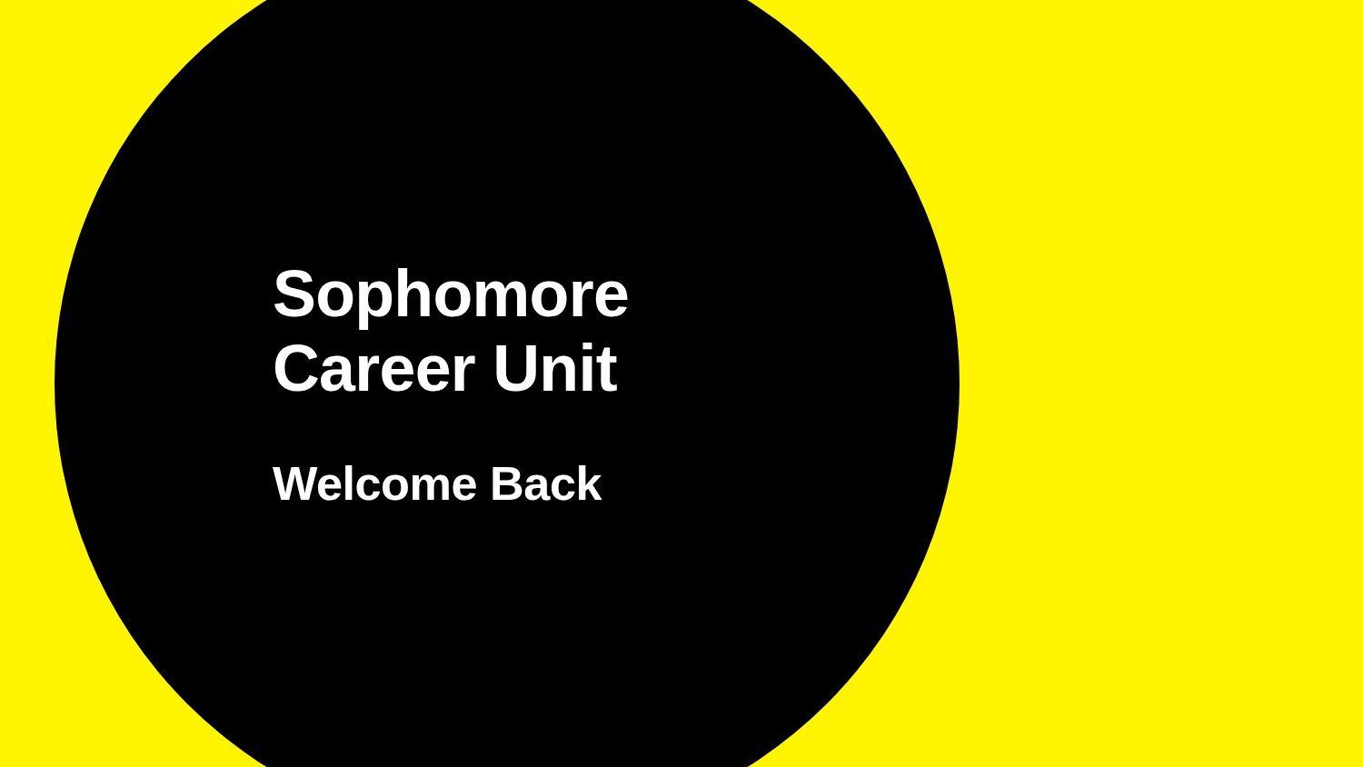Sophomore
Career Unit
Welcome Back